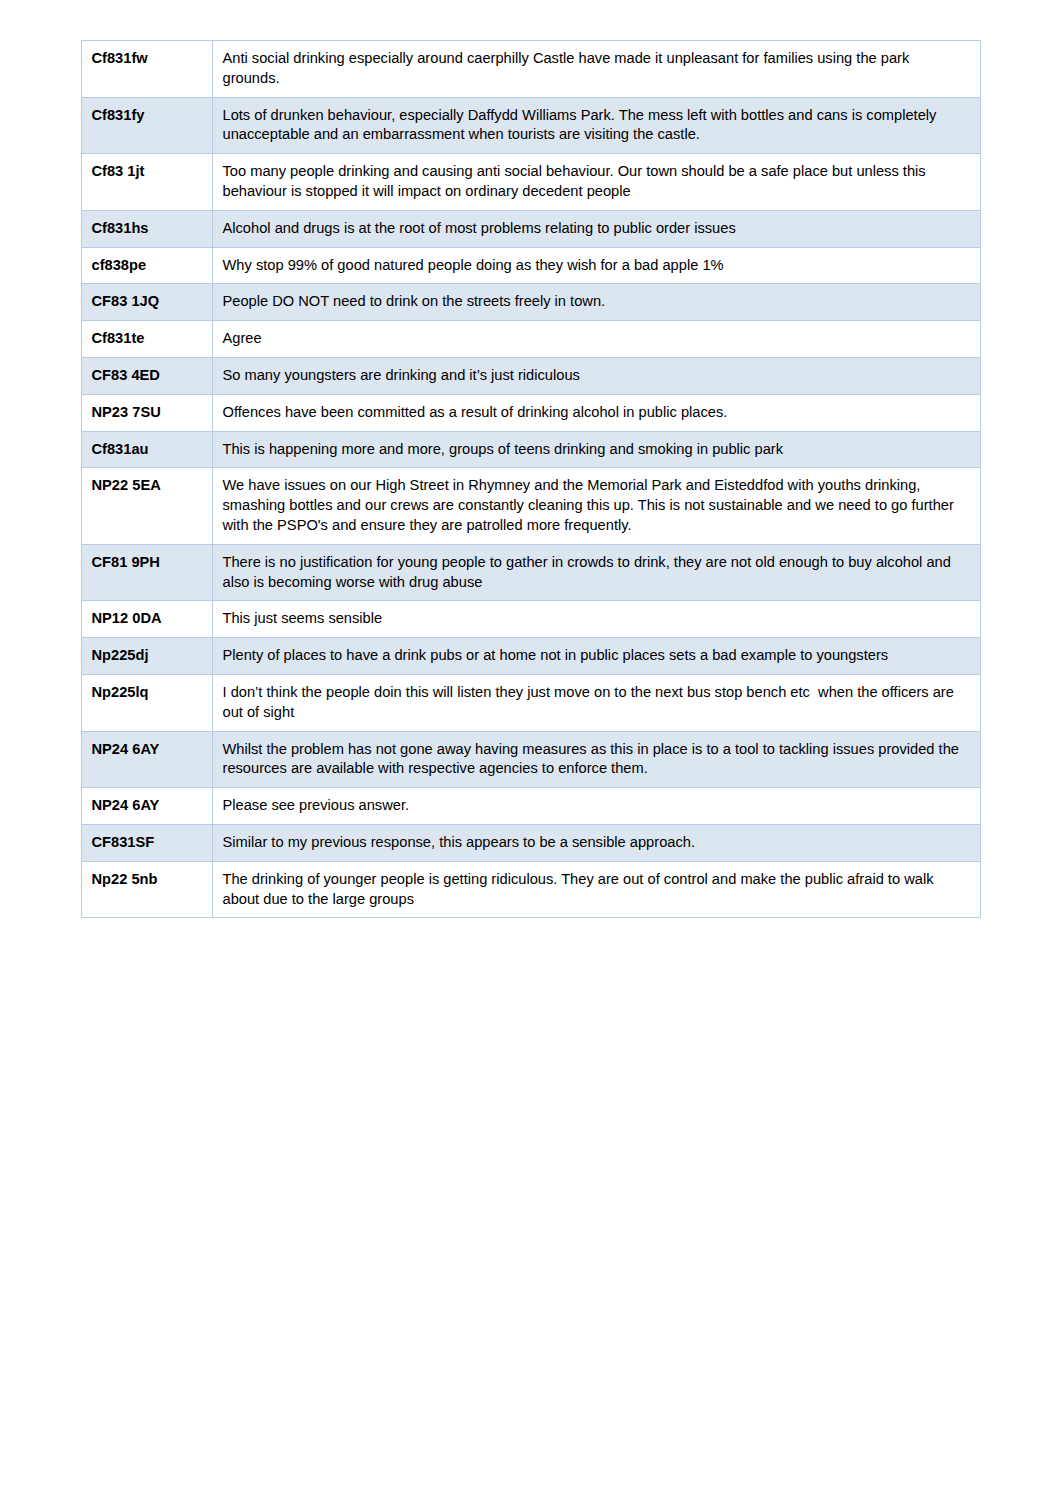| Cf831fw | Anti social drinking especially around caerphilly Castle have made it unpleasant for families using the park grounds. |
| Cf831fy | Lots of drunken behaviour, especially Daffydd Williams Park. The mess left with bottles and cans is completely unacceptable and an embarrassment when tourists are visiting the castle. |
| Cf83 1jt | Too many people drinking and causing anti social behaviour. Our town should be a safe place but unless this behaviour is stopped it will impact on ordinary decedent people |
| Cf831hs | Alcohol and drugs is at the root of most problems relating to public order issues |
| cf838pe | Why stop 99% of good natured people doing as they wish for a bad apple 1% |
| CF83 1JQ | People DO NOT need to drink on the streets freely in town. |
| Cf831te | Agree |
| CF83 4ED | So many youngsters are drinking and it’s just ridiculous |
| NP23 7SU | Offences have been committed as a result of drinking alcohol in public places. |
| Cf831au | This is happening more and more, groups of teens drinking and smoking in public park |
| NP22 5EA | We have issues on our High Street in Rhymney and the Memorial Park and Eisteddfod with youths drinking, smashing bottles and our crews are constantly cleaning this up. This is not sustainable and we need to go further with the PSPO's and ensure they are patrolled more frequently. |
| CF81 9PH | There is no justification for young people to gather in crowds to drink, they are not old enough to buy alcohol and also is becoming worse with drug abuse |
| NP12 0DA | This just seems sensible |
| Np225dj | Plenty of places to have a drink pubs or at home not in public places sets a bad example to youngsters |
| Np225lq | I don’t think the people doin this will listen they just move on to the next bus stop bench etc when the officers are out of sight |
| NP24 6AY | Whilst the problem has not gone away having measures as this in place is to a tool to tackling issues provided the resources are available with respective agencies to enforce them. |
| NP24 6AY | Please see previous answer. |
| CF831SF | Similar to my previous response, this appears to be a sensible approach. |
| Np22 5nb | The drinking of younger people is getting ridiculous. They are out of control and make the public afraid to walk about due to the large groups |